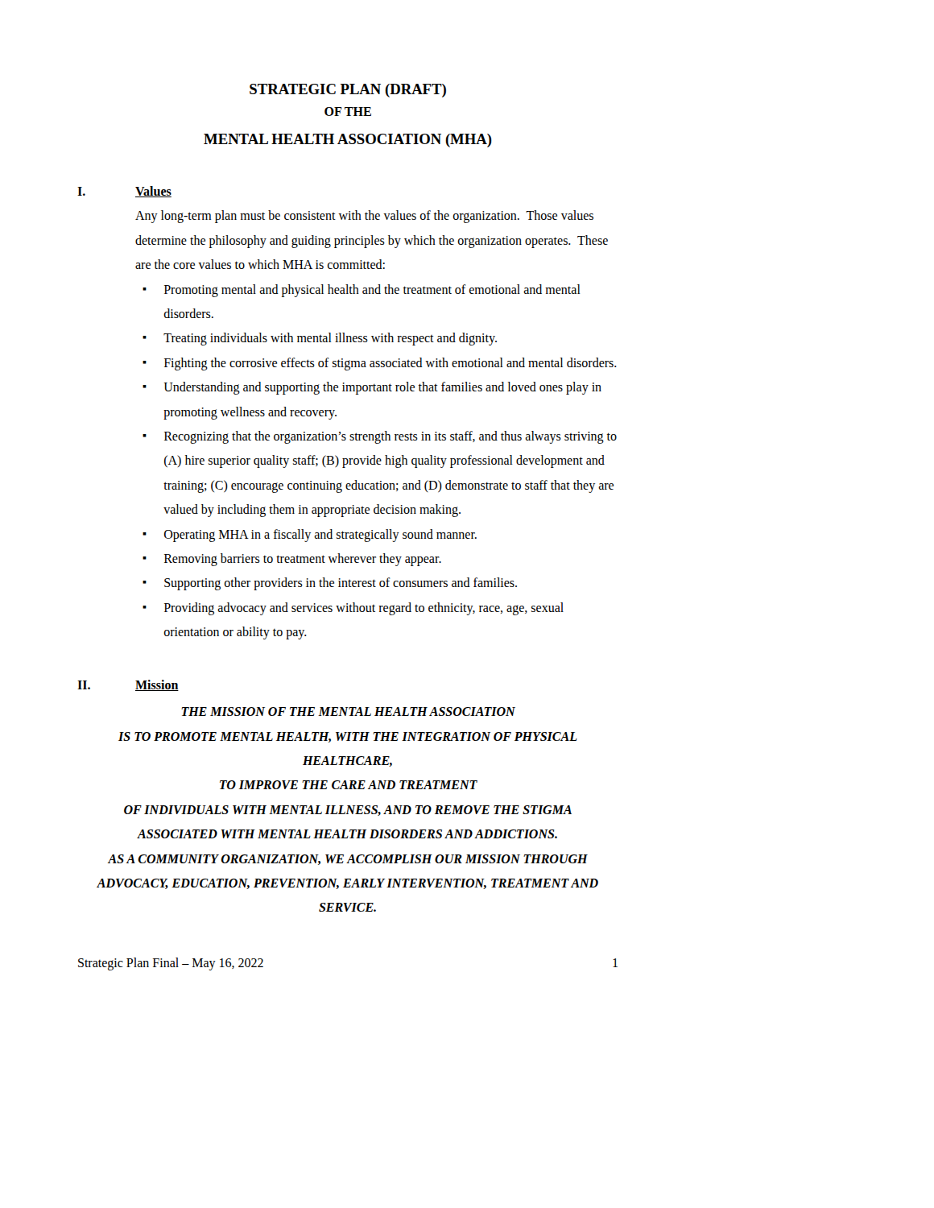STRATEGIC PLAN (DRAFT) OF THE MENTAL HEALTH ASSOCIATION (MHA)
I. Values
Any long-term plan must be consistent with the values of the organization. Those values determine the philosophy and guiding principles by which the organization operates. These are the core values to which MHA is committed:
Promoting mental and physical health and the treatment of emotional and mental disorders.
Treating individuals with mental illness with respect and dignity.
Fighting the corrosive effects of stigma associated with emotional and mental disorders.
Understanding and supporting the important role that families and loved ones play in promoting wellness and recovery.
Recognizing that the organization’s strength rests in its staff, and thus always striving to (A) hire superior quality staff; (B) provide high quality professional development and training; (C) encourage continuing education; and (D) demonstrate to staff that they are valued by including them in appropriate decision making.
Operating MHA in a fiscally and strategically sound manner.
Removing barriers to treatment wherever they appear.
Supporting other providers in the interest of consumers and families.
Providing advocacy and services without regard to ethnicity, race, age, sexual orientation or ability to pay.
II. Mission
THE MISSION OF THE MENTAL HEALTH ASSOCIATION
IS TO PROMOTE MENTAL HEALTH, WITH THE INTEGRATION OF PHYSICAL HEALTHCARE,
TO IMPROVE THE CARE AND TREATMENT
OF INDIVIDUALS WITH MENTAL ILLNESS, AND TO REMOVE THE STIGMA
ASSOCIATED WITH MENTAL HEALTH DISORDERS AND ADDICTIONS.
AS A COMMUNITY ORGANIZATION, WE ACCOMPLISH OUR MISSION THROUGH
ADVOCACY, EDUCATION, PREVENTION, EARLY INTERVENTION, TREATMENT AND SERVICE.
Strategic Plan Final – May 16, 2022 1